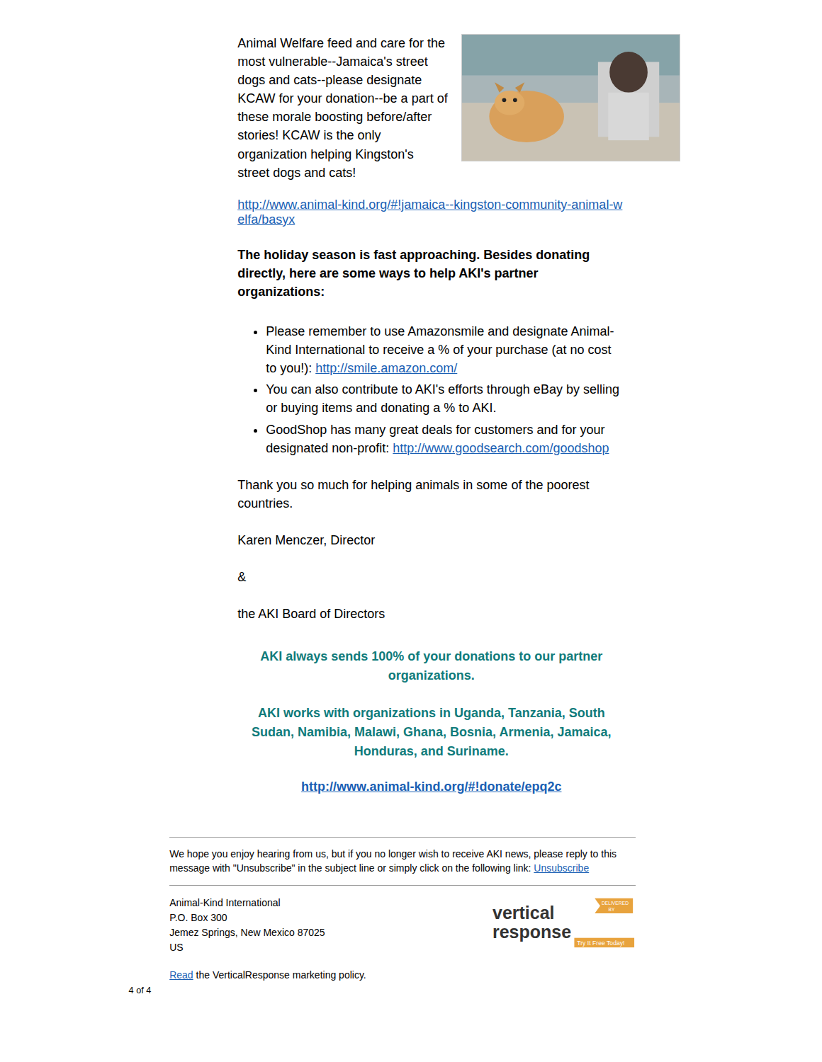Animal Welfare feed and care for the most vulnerable--Jamaica's street dogs and cats--please designate KCAW for your donation--be a part of these morale boosting before/after stories! KCAW is the only organization helping Kingston's street dogs and cats!
http://www.animal-kind.org/#!jamaica--kingston-community-animal-welfa/basyx
The holiday season is fast approaching. Besides donating directly, here are some ways to help AKI's partner organizations:
Please remember to use Amazonsmile and designate Animal-Kind International to receive a % of your purchase (at no cost to you!): http://smile.amazon.com/
You can also contribute to AKI's efforts through eBay by selling or buying items and donating a % to AKI.
GoodShop has many great deals for customers and for your designated non-profit: http://www.goodsearch.com/goodshop
Thank you so much for helping animals in some of the poorest countries.
Karen Menczer, Director
&
the AKI Board of Directors
AKI always sends 100% of your donations to our partner organizations.
AKI works with organizations in Uganda, Tanzania, South Sudan, Namibia, Malawi, Ghana, Bosnia, Armenia, Jamaica, Honduras, and Suriname.
http://www.animal-kind.org/#!donate/epq2c
We hope you enjoy hearing from us, but if you no longer wish to receive AKI news, please reply to this message with "Unsubscribe" in the subject line or simply click on the following link: Unsubscribe
Animal-Kind International
P.O. Box 300
Jemez Springs, New Mexico 87025
US
Read the VerticalResponse marketing policy.
4 of 4